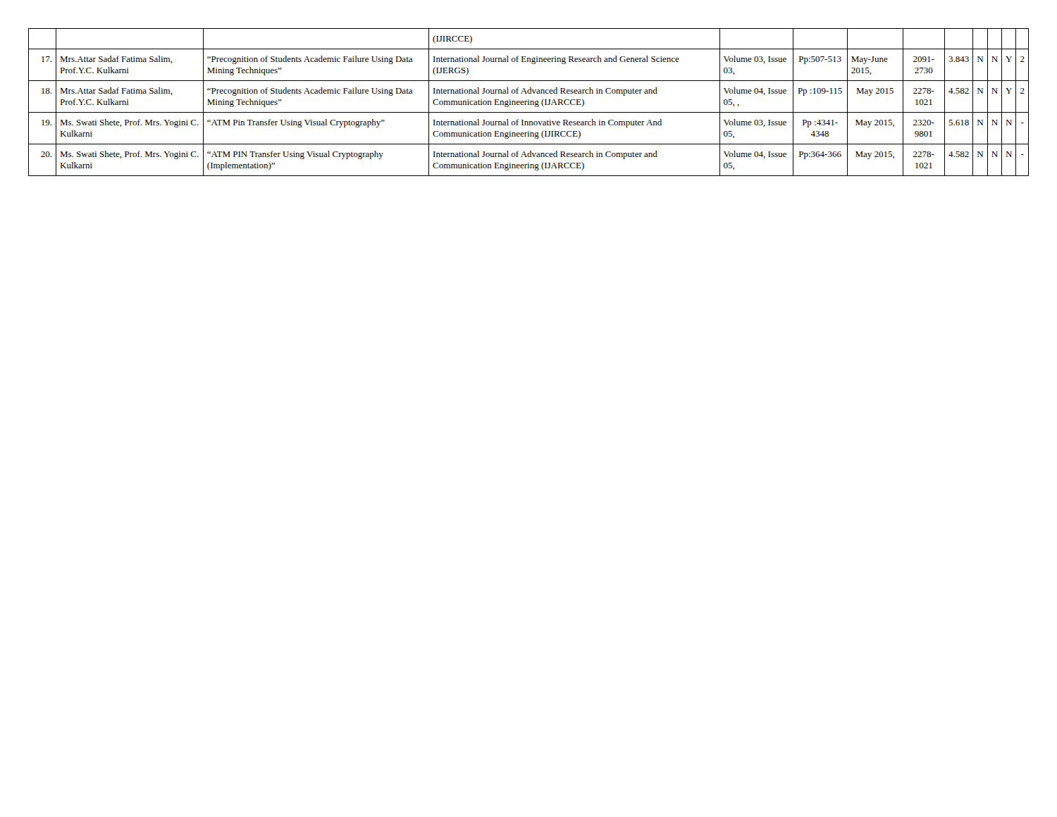| | | | (IJIRCCE) | | | | | | | | | |
| 17. | Mrs.Attar Sadaf Fatima Salim, Prof.Y.C. Kulkarni | “Precognition of Students Academic Failure Using Data Mining Techniques” | International Journal of Engineering Research and General Science (IJERGS) | Volume 03, Issue 03, | Pp:507-513 | May-June 2015, | 2091-2730 | 3.843 | N | N | Y | 2 |
| 18. | Mrs.Attar Sadaf Fatima Salim, Prof.Y.C. Kulkarni | “Precognition of Students Academic Failure Using Data Mining Techniques” | International Journal of Advanced Research in Computer and Communication Engineering (IJARCCE) | Volume 04, Issue 05, , | Pp :109-115 | May 2015 | 2278-1021 | 4.582 | N | N | Y | 2 |
| 19. | Ms. Swati Shete, Prof. Mrs. Yogini C. Kulkarni | “ATM Pin Transfer Using Visual Cryptography” | International Journal of Innovative Research in Computer And Communication Engineering (IJIRCCE) | Volume 03, Issue 05, | Pp :4341-4348 | May 2015, | 2320-9801 | 5.618 | N | N | N | - |
| 20. | Ms. Swati Shete, Prof. Mrs. Yogini C. Kulkarni | “ATM PIN Transfer Using Visual Cryptography (Implementation)” | International Journal of Advanced Research in Computer and Communication Engineering (IJARCCE) | Volume 04, Issue 05, | Pp:364-366 | May 2015, | 2278-1021 | 4.582 | N | N | N | - |